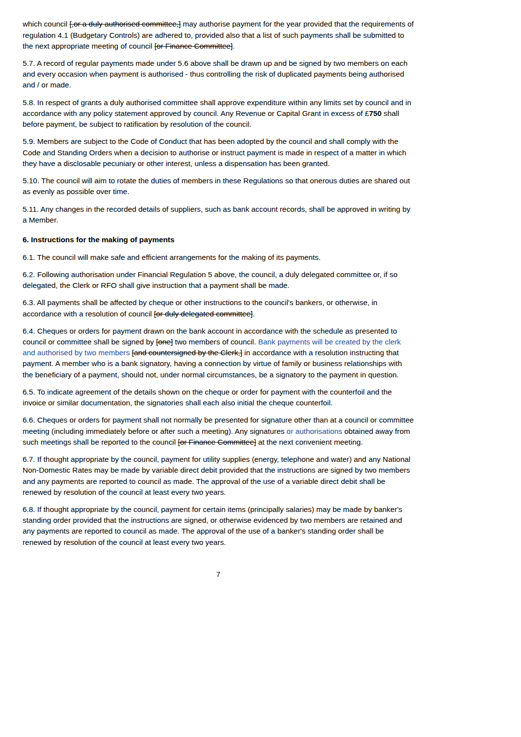which council [,or a duly authorised committee,] may authorise payment for the year provided that the requirements of regulation 4.1 (Budgetary Controls) are adhered to, provided also that a list of such payments shall be submitted to the next appropriate meeting of council [or Finance Committee].
5.7. A record of regular payments made under 5.6 above shall be drawn up and be signed by two members on each and every occasion when payment is authorised - thus controlling the risk of duplicated payments being authorised and / or made.
5.8. In respect of grants a duly authorised committee shall approve expenditure within any limits set by council and in accordance with any policy statement approved by council. Any Revenue or Capital Grant in excess of £750 shall before payment, be subject to ratification by resolution of the council.
5.9. Members are subject to the Code of Conduct that has been adopted by the council and shall comply with the Code and Standing Orders when a decision to authorise or instruct payment is made in respect of a matter in which they have a disclosable pecuniary or other interest, unless a dispensation has been granted.
5.10. The council will aim to rotate the duties of members in these Regulations so that onerous duties are shared out as evenly as possible over time.
5.11. Any changes in the recorded details of suppliers, such as bank account records, shall be approved in writing by a Member.
6. Instructions for the making of payments
6.1. The council will make safe and efficient arrangements for the making of its payments.
6.2. Following authorisation under Financial Regulation 5 above, the council, a duly delegated committee or, if so delegated, the Clerk or RFO shall give instruction that a payment shall be made.
6.3. All payments shall be affected by cheque or other instructions to the council's bankers, or otherwise, in accordance with a resolution of council [or duly delegated committee].
6.4. Cheques or orders for payment drawn on the bank account in accordance with the schedule as presented to council or committee shall be signed by [one] two members of council. Bank payments will be created by the clerk and authorised by two members [and countersigned by the Clerk,] in accordance with a resolution instructing that payment. A member who is a bank signatory, having a connection by virtue of family or business relationships with the beneficiary of a payment, should not, under normal circumstances, be a signatory to the payment in question.
6.5. To indicate agreement of the details shown on the cheque or order for payment with the counterfoil and the invoice or similar documentation, the signatories shall each also initial the cheque counterfoil.
6.6. Cheques or orders for payment shall not normally be presented for signature other than at a council or committee meeting (including immediately before or after such a meeting). Any signatures or authorisations obtained away from such meetings shall be reported to the council [or Finance Committee] at the next convenient meeting.
6.7. If thought appropriate by the council, payment for utility supplies (energy, telephone and water) and any National Non-Domestic Rates may be made by variable direct debit provided that the instructions are signed by two members and any payments are reported to council as made. The approval of the use of a variable direct debit shall be renewed by resolution of the council at least every two years.
6.8. If thought appropriate by the council, payment for certain items (principally salaries) may be made by banker's standing order provided that the instructions are signed, or otherwise evidenced by two members are retained and any payments are reported to council as made. The approval of the use of a banker's standing order shall be renewed by resolution of the council at least every two years.
7